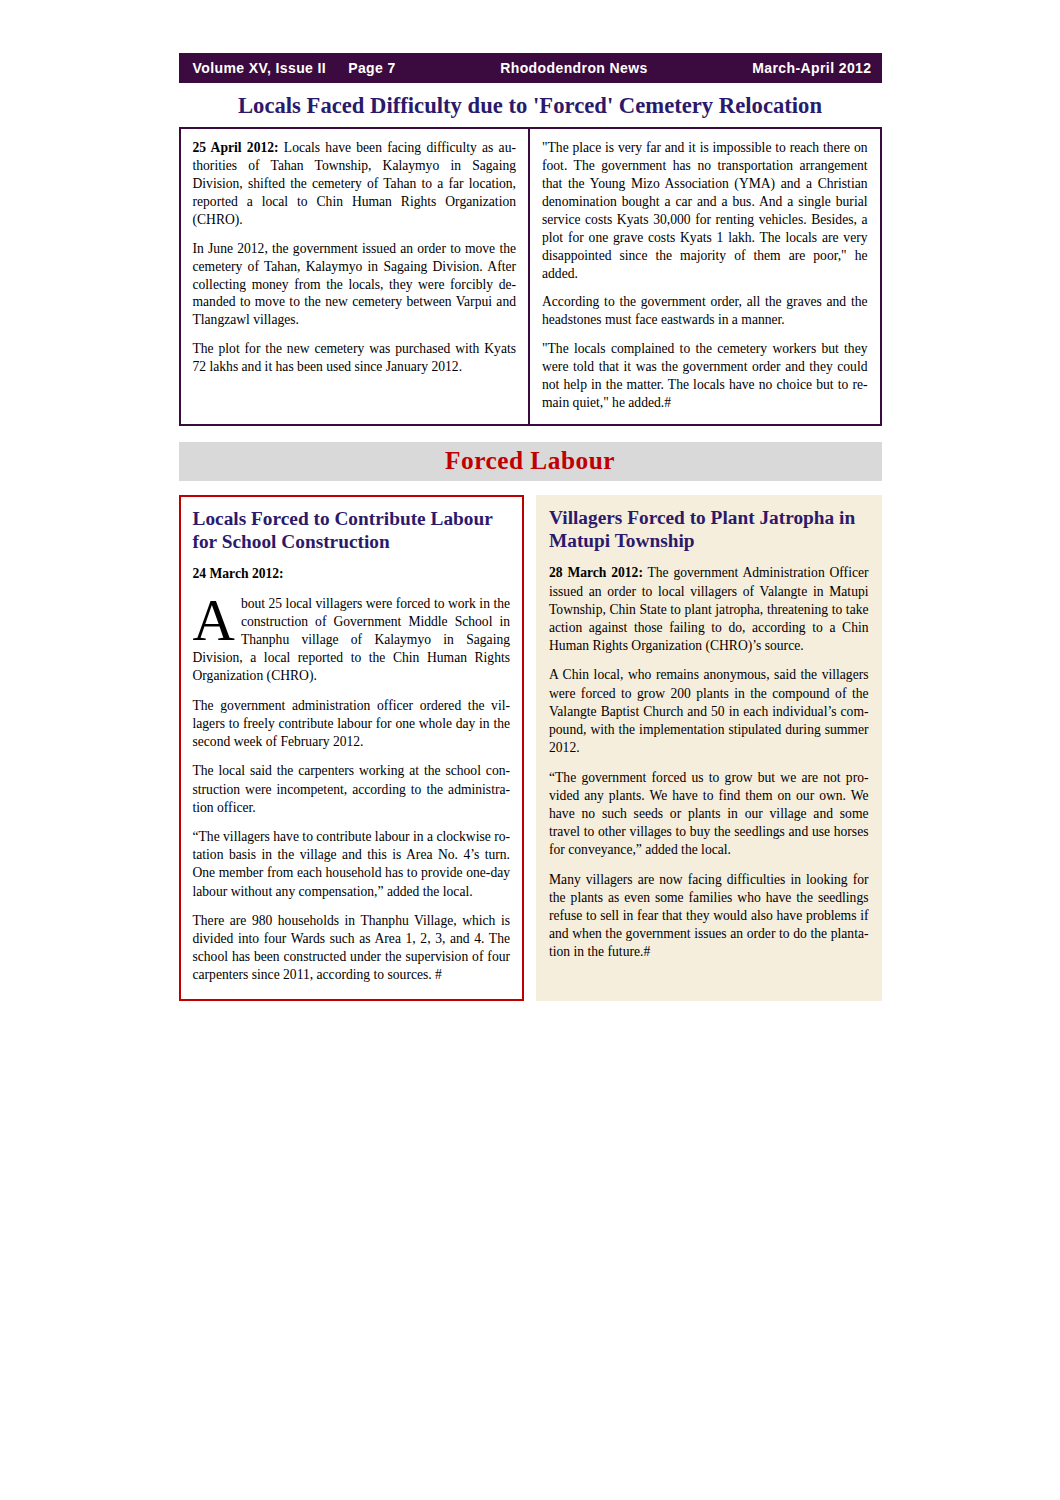Volume XV, Issue II Page 7 Rhododendron News March-April 2012
Locals Faced Difficulty due to 'Forced' Cemetery Relocation
25 April 2012: Locals have been facing difficulty as authorities of Tahan Township, Kalaymyo in Sagaing Division, shifted the cemetery of Tahan to a far location, reported a local to Chin Human Rights Organization (CHRO).
In June 2012, the government issued an order to move the cemetery of Tahan, Kalaymyo in Sagaing Division. After collecting money from the locals, they were forcibly demanded to move to the new cemetery between Varpui and Tlangzawl villages.
The plot for the new cemetery was purchased with Kyats 72 lakhs and it has been used since January 2012.
"The place is very far and it is impossible to reach there on foot. The government has no transportation arrangement that the Young Mizo Association (YMA) and a Christian denomination bought a car and a bus. And a single burial service costs Kyats 30,000 for renting vehicles. Besides, a plot for one grave costs Kyats 1 lakh. The locals are very disappointed since the majority of them are poor," he added.
According to the government order, all the graves and the headstones must face eastwards in a manner.
"The locals complained to the cemetery workers but they were told that it was the government order and they could not help in the matter. The locals have no choice but to remain quiet," he added.#
Forced Labour
Locals Forced to Contribute Labour for School Construction
24 March 2012:
About 25 local villagers were forced to work in the construction of Government Middle School in Thanphu village of Kalaymyo in Sagaing Division, a local reported to the Chin Human Rights Organization (CHRO).
The government administration officer ordered the villagers to freely contribute labour for one whole day in the second week of February 2012.
The local said the carpenters working at the school construction were incompetent, according to the administration officer.
“The villagers have to contribute labour in a clockwise rotation basis in the village and this is Area No. 4’s turn. One member from each household has to provide one-day labour without any compensation,” added the local.
There are 980 households in Thanphu Village, which is divided into four Wards such as Area 1, 2, 3, and 4. The school has been constructed under the supervision of four carpenters since 2011, according to sources. #
Villagers Forced to Plant Jatropha in Matupi Township
28 March 2012: The government Administration Officer issued an order to local villagers of Valangte in Matupi Township, Chin State to plant jatropha, threatening to take action against those failing to do, according to a Chin Human Rights Organization (CHRO)’s source.
A Chin local, who remains anonymous, said the villagers were forced to grow 200 plants in the compound of the Valangte Baptist Church and 50 in each individual’s compound, with the implementation stipulated during summer 2012.
“The government forced us to grow but we are not provided any plants. We have to find them on our own. We have no such seeds or plants in our village and some travel to other villages to buy the seedlings and use horses for conveyance,” added the local.
Many villagers are now facing difficulties in looking for the plants as even some families who have the seedlings refuse to sell in fear that they would also have problems if and when the government issues an order to do the plantation in the future.#